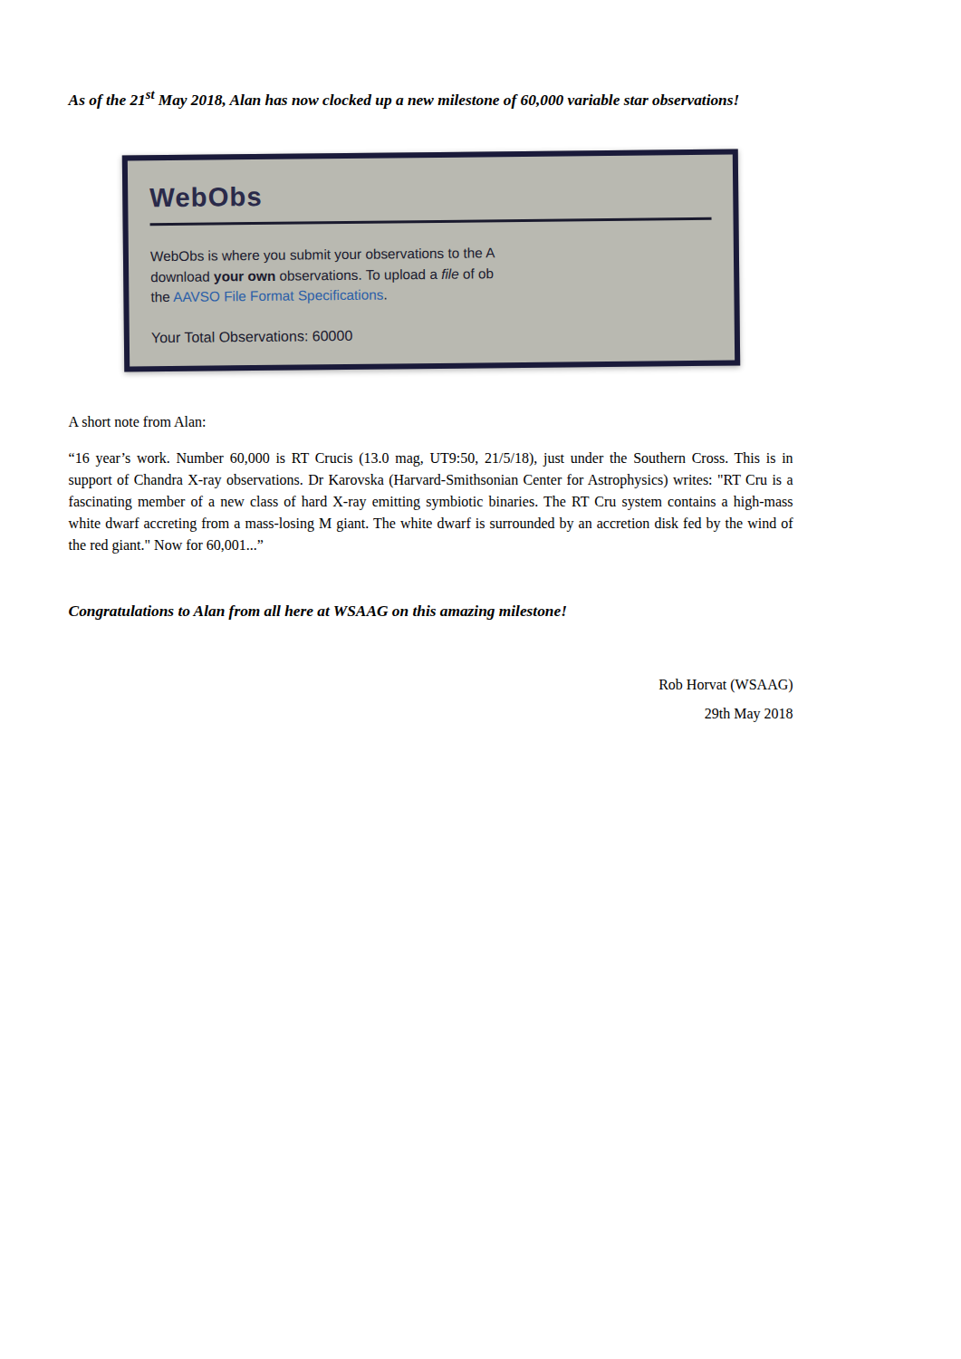As of the 21st May 2018, Alan has now clocked up a new milestone of 60,000 variable star observations!
WebObs
WebObs is where you submit your observations to the A
download your own observations. To upload a file of ob
the AAVSO File Format Specifications.
Your Total Observations: 60000
A short note from Alan:
“16 year’s work. Number 60,000 is RT Crucis (13.0 mag, UT9:50, 21/5/18), just under the Southern Cross. This is in support of Chandra X-ray observations. Dr Karovska (Harvard-Smithsonian Center for Astrophysics) writes: "RT Cru is a fascinating member of a new class of hard X-ray emitting symbiotic binaries. The RT Cru system contains a high-mass white dwarf accreting from a mass-losing M giant. The white dwarf is surrounded by an accretion disk fed by the wind of the red giant." Now for 60,001...”
Congratulations to Alan from all here at WSAAG on this amazing milestone!
Rob Horvat (WSAAG)
29th May 2018